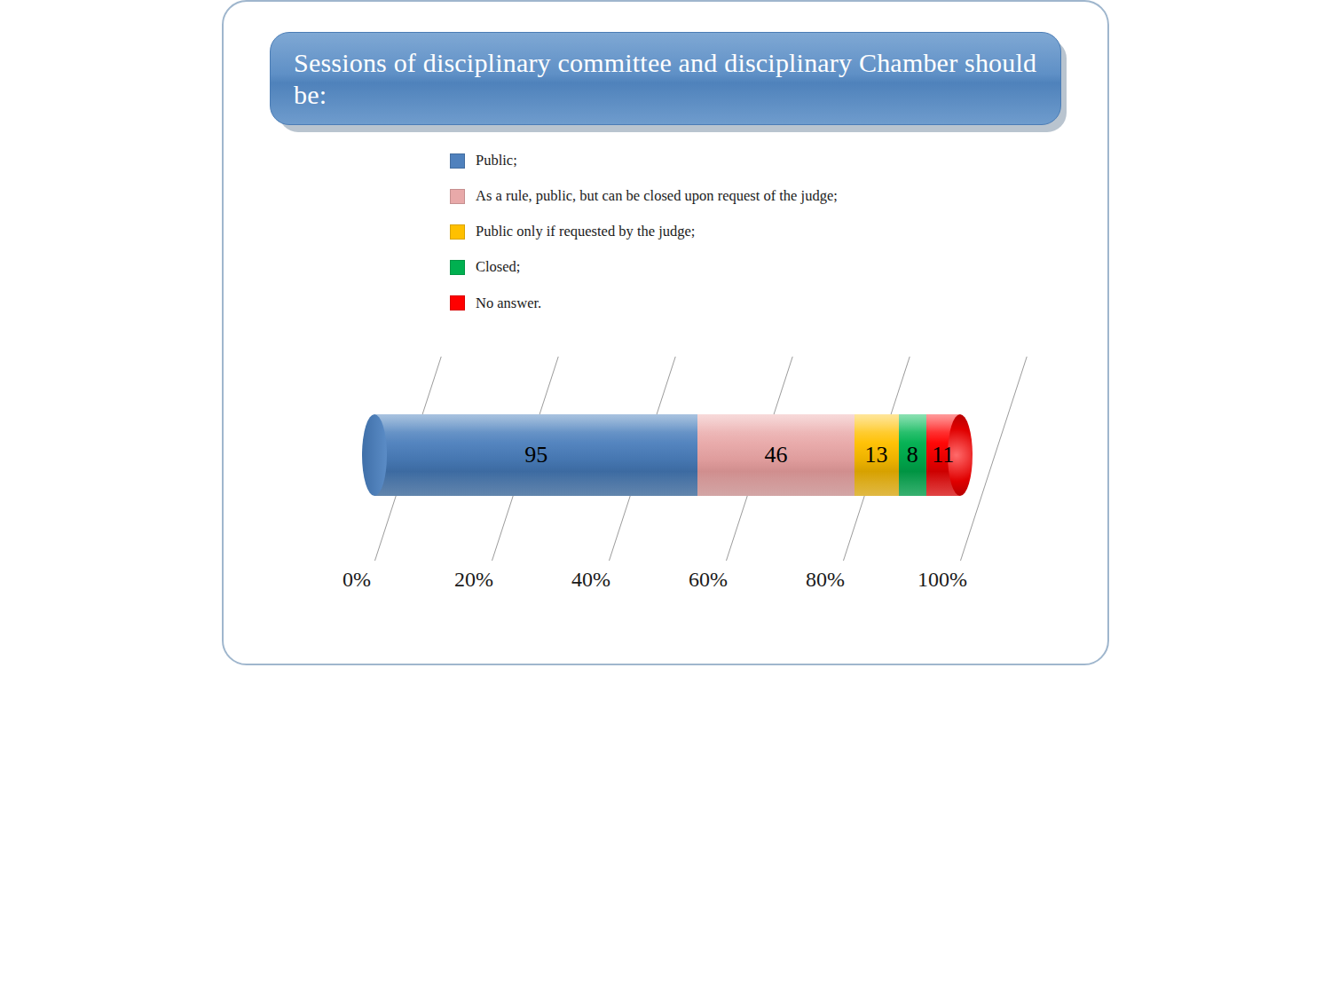Sessions of disciplinary committee and disciplinary Chamber should be:
Public;
As a rule, public, but can be closed upon request of the judge;
Public only if requested by the judge;
Closed;
No answer.
95
46
13
8
11
0% 20% 40% 60% 80% 100%